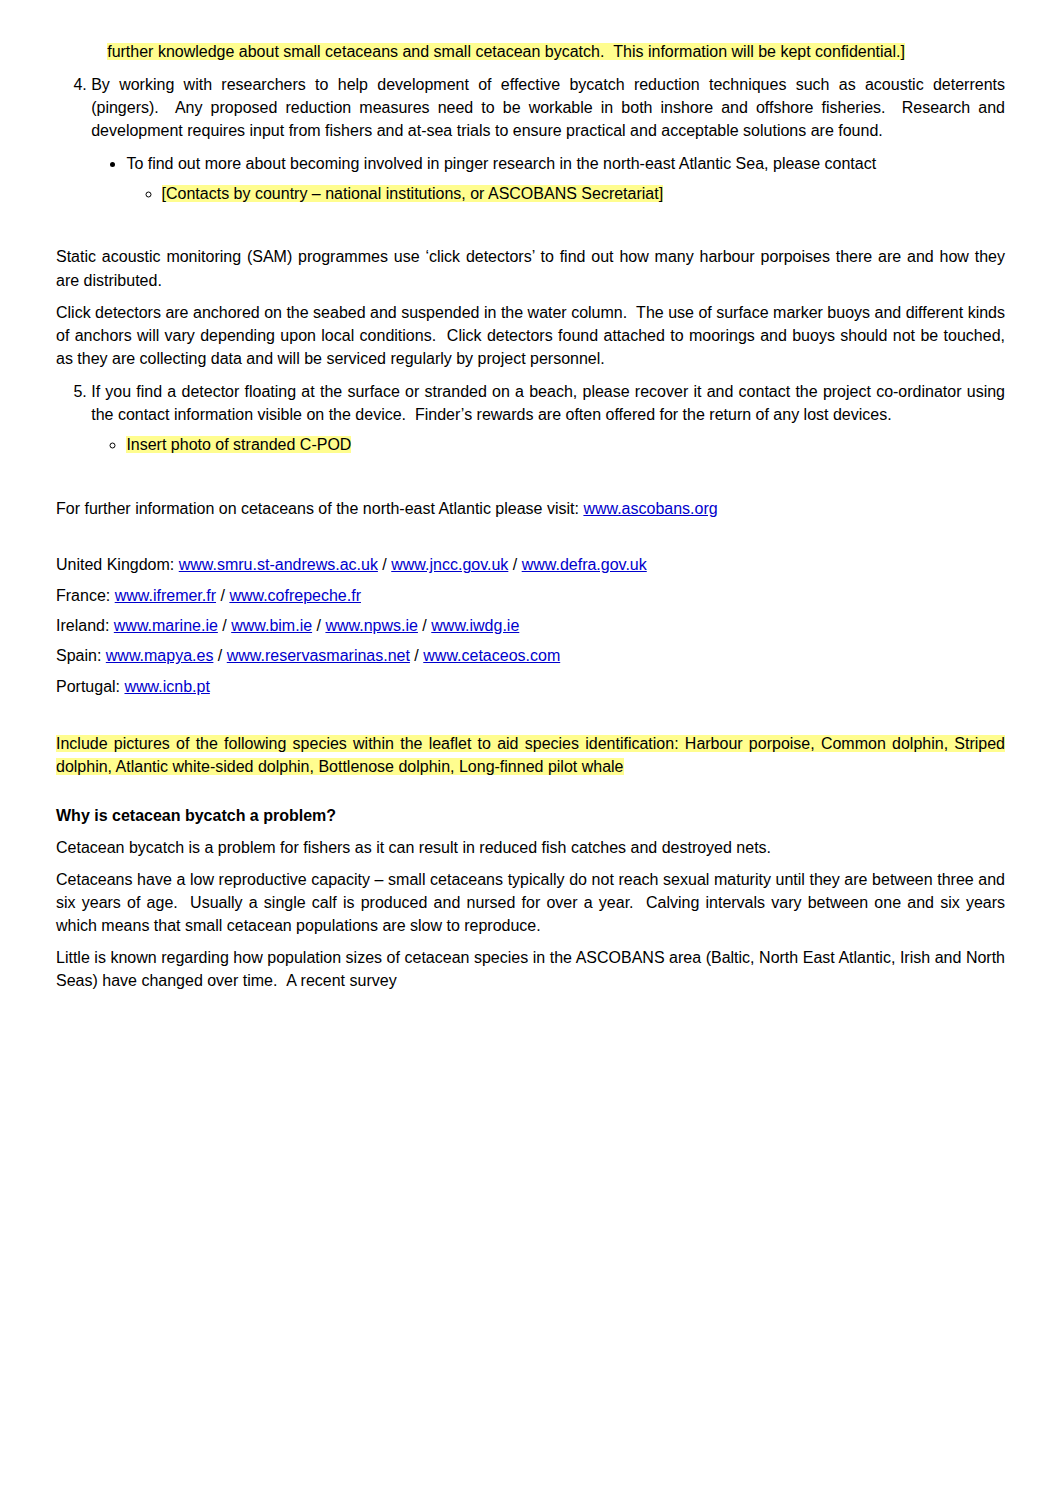further knowledge about small cetaceans and small cetacean bycatch. This information will be kept confidential.]
By working with researchers to help development of effective bycatch reduction techniques such as acoustic deterrents (pingers). Any proposed reduction measures need to be workable in both inshore and offshore fisheries. Research and development requires input from fishers and at-sea trials to ensure practical and acceptable solutions are found.
To find out more about becoming involved in pinger research in the north-east Atlantic Sea, please contact
[Contacts by country – national institutions, or ASCOBANS Secretariat]
Static acoustic monitoring (SAM) programmes use ‘click detectors’ to find out how many harbour porpoises there are and how they are distributed.
Click detectors are anchored on the seabed and suspended in the water column. The use of surface marker buoys and different kinds of anchors will vary depending upon local conditions. Click detectors found attached to moorings and buoys should not be touched, as they are collecting data and will be serviced regularly by project personnel.
If you find a detector floating at the surface or stranded on a beach, please recover it and contact the project co-ordinator using the contact information visible on the device. Finder’s rewards are often offered for the return of any lost devices.
Insert photo of stranded C-POD
For further information on cetaceans of the north-east Atlantic please visit: www.ascobans.org
United Kingdom: www.smru.st-andrews.ac.uk / www.jncc.gov.uk / www.defra.gov.uk
France: www.ifremer.fr / www.cofrepeche.fr
Ireland: www.marine.ie / www.bim.ie / www.npws.ie / www.iwdg.ie
Spain: www.mapya.es / www.reservasmarinas.net / www.cetaceos.com
Portugal: www.icnb.pt
Include pictures of the following species within the leaflet to aid species identification: Harbour porpoise, Common dolphin, Striped dolphin, Atlantic white-sided dolphin, Bottlenose dolphin, Long-finned pilot whale
Why is cetacean bycatch a problem?
Cetacean bycatch is a problem for fishers as it can result in reduced fish catches and destroyed nets.
Cetaceans have a low reproductive capacity – small cetaceans typically do not reach sexual maturity until they are between three and six years of age. Usually a single calf is produced and nursed for over a year. Calving intervals vary between one and six years which means that small cetacean populations are slow to reproduce.
Little is known regarding how population sizes of cetacean species in the ASCOBANS area (Baltic, North East Atlantic, Irish and North Seas) have changed over time. A recent survey